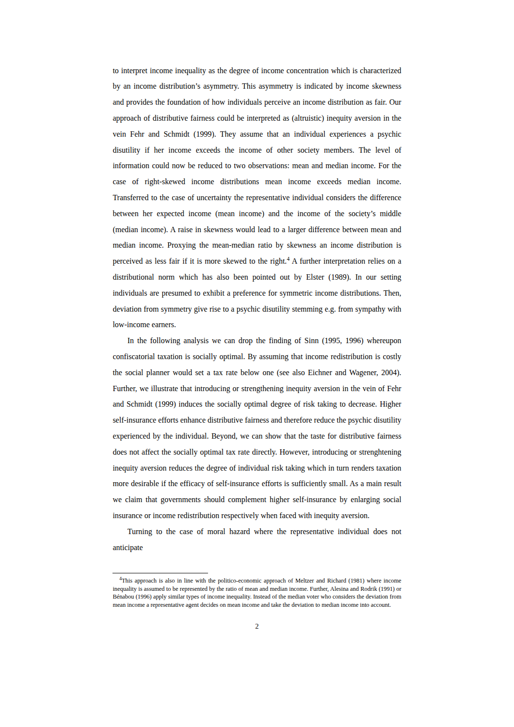to interpret income inequality as the degree of income concentration which is characterized by an income distribution’s asymmetry. This asymmetry is indicated by income skewness and provides the foundation of how individuals perceive an income distribution as fair. Our approach of distributive fairness could be interpreted as (altruistic) inequity aversion in the vein Fehr and Schmidt (1999). They assume that an individual experiences a psychic disutility if her income exceeds the income of other society members. The level of information could now be reduced to two observations: mean and median income. For the case of right-skewed income distributions mean income exceeds median income. Transferred to the case of uncertainty the representative individual considers the difference between her expected income (mean income) and the income of the society’s middle (median income). A raise in skewness would lead to a larger difference between mean and median income. Proxying the mean-median ratio by skewness an income distribution is perceived as less fair if it is more skewed to the right.4 A further interpretation relies on a distributional norm which has also been pointed out by Elster (1989). In our setting individuals are presumed to exhibit a preference for symmetric income distributions. Then, deviation from symmetry give rise to a psychic disutility stemming e.g. from sympathy with low-income earners.
In the following analysis we can drop the finding of Sinn (1995, 1996) whereupon confisca­torial taxation is socially optimal. By assuming that income redistribution is costly the social planner would set a tax rate below one (see also Eichner and Wagener, 2004). Further, we illustrate that introducing or strengthening inequity aversion in the vein of Fehr and Schmidt (1999) induces the socially optimal degree of risk taking to decrease. Higher self-insurance ef­forts enhance distributive fairness and therefore reduce the psychic disutility experienced by the individual. Beyond, we can show that the taste for distributive fairness does not affect the socially optimal tax rate directly. However, introducing or strenghtening inequity aversion reduces the degree of individual risk taking which in turn renders taxation more desirable if the efficacy of self-insurance efforts is sufficiently small. As a main result we claim that governments should complement higher self-insurance by enlarging social insurance or income redistribution respectively when faced with inequity aversion.
Turning to the case of moral hazard where the representative individual does not anticipate
4This approach is also in line with the politico-economic approach of Meltzer and Richard (1981) where income inequality is assumed to be represented by the ratio of mean and median income. Further, Alesina and Rodrik (1991) or Bénabou (1996) apply similar types of income inequality. Instead of the median voter who considers the deviation from mean income a representative agent decides on mean income and take the deviation to median income into account.
2